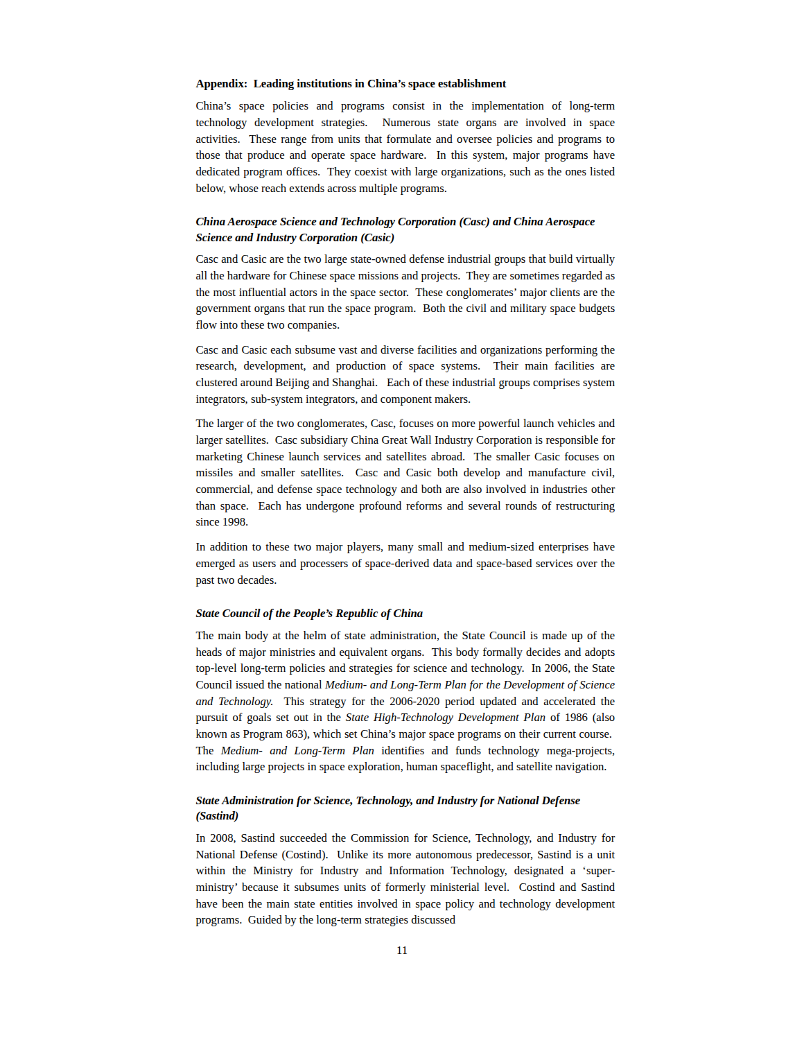Appendix: Leading institutions in China’s space establishment
China’s space policies and programs consist in the implementation of long-term technology development strategies. Numerous state organs are involved in space activities. These range from units that formulate and oversee policies and programs to those that produce and operate space hardware. In this system, major programs have dedicated program offices. They coexist with large organizations, such as the ones listed below, whose reach extends across multiple programs.
China Aerospace Science and Technology Corporation (Casc) and China Aerospace Science and Industry Corporation (Casic)
Casc and Casic are the two large state-owned defense industrial groups that build virtually all the hardware for Chinese space missions and projects. They are sometimes regarded as the most influential actors in the space sector. These conglomerates’ major clients are the government organs that run the space program. Both the civil and military space budgets flow into these two companies.
Casc and Casic each subsume vast and diverse facilities and organizations performing the research, development, and production of space systems. Their main facilities are clustered around Beijing and Shanghai. Each of these industrial groups comprises system integrators, sub-system integrators, and component makers.
The larger of the two conglomerates, Casc, focuses on more powerful launch vehicles and larger satellites. Casc subsidiary China Great Wall Industry Corporation is responsible for marketing Chinese launch services and satellites abroad. The smaller Casic focuses on missiles and smaller satellites. Casc and Casic both develop and manufacture civil, commercial, and defense space technology and both are also involved in industries other than space. Each has undergone profound reforms and several rounds of restructuring since 1998.
In addition to these two major players, many small and medium-sized enterprises have emerged as users and processers of space-derived data and space-based services over the past two decades.
State Council of the People’s Republic of China
The main body at the helm of state administration, the State Council is made up of the heads of major ministries and equivalent organs. This body formally decides and adopts top-level long-term policies and strategies for science and technology. In 2006, the State Council issued the national Medium- and Long-Term Plan for the Development of Science and Technology. This strategy for the 2006-2020 period updated and accelerated the pursuit of goals set out in the State High-Technology Development Plan of 1986 (also known as Program 863), which set China’s major space programs on their current course. The Medium- and Long-Term Plan identifies and funds technology mega-projects, including large projects in space exploration, human spaceflight, and satellite navigation.
State Administration for Science, Technology, and Industry for National Defense (Sastind)
In 2008, Sastind succeeded the Commission for Science, Technology, and Industry for National Defense (Costind). Unlike its more autonomous predecessor, Sastind is a unit within the Ministry for Industry and Information Technology, designated a ‘super-ministry’ because it subsumes units of formerly ministerial level. Costind and Sastind have been the main state entities involved in space policy and technology development programs. Guided by the long-term strategies discussed
11